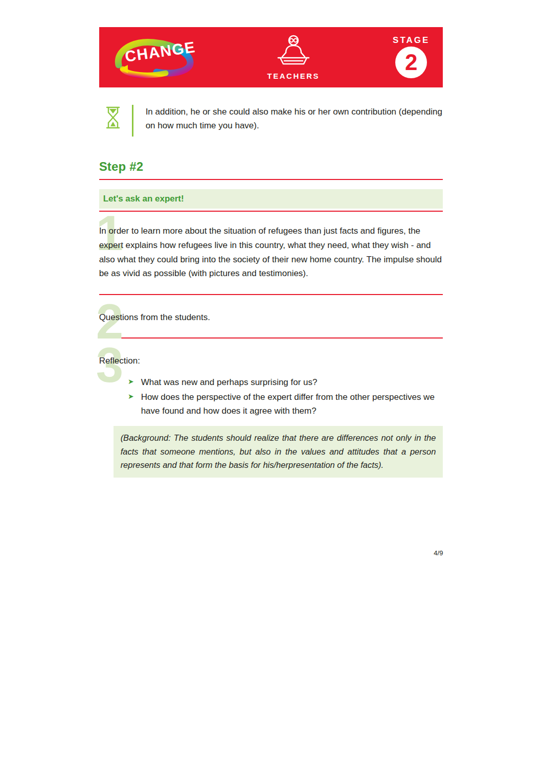CHANGE
TEACHERS
STAGE
2
In addition, he or she could also make his or her own contribution (depending on how much time you have).
Step #2
Let's ask an expert!
1
In order to learn more about the situation of refugees than just facts and figures, the expert explains how refugees live in this country, what they need, what they wish - and also what they could bring into the society of their new home country. The impulse should be as vivid as possible (with pictures and testimonies).
2
Questions from the students.
3
Reflection:
What was new and perhaps surprising for us?
How does the perspective of the expert differ from the other perspectives we have found and how does it agree with them?
(Background: The students should realize that there are differences not only in the facts that someone mentions, but also in the values and attitudes that a person represents and that form the basis for his/herpresentation of the facts).
4/9